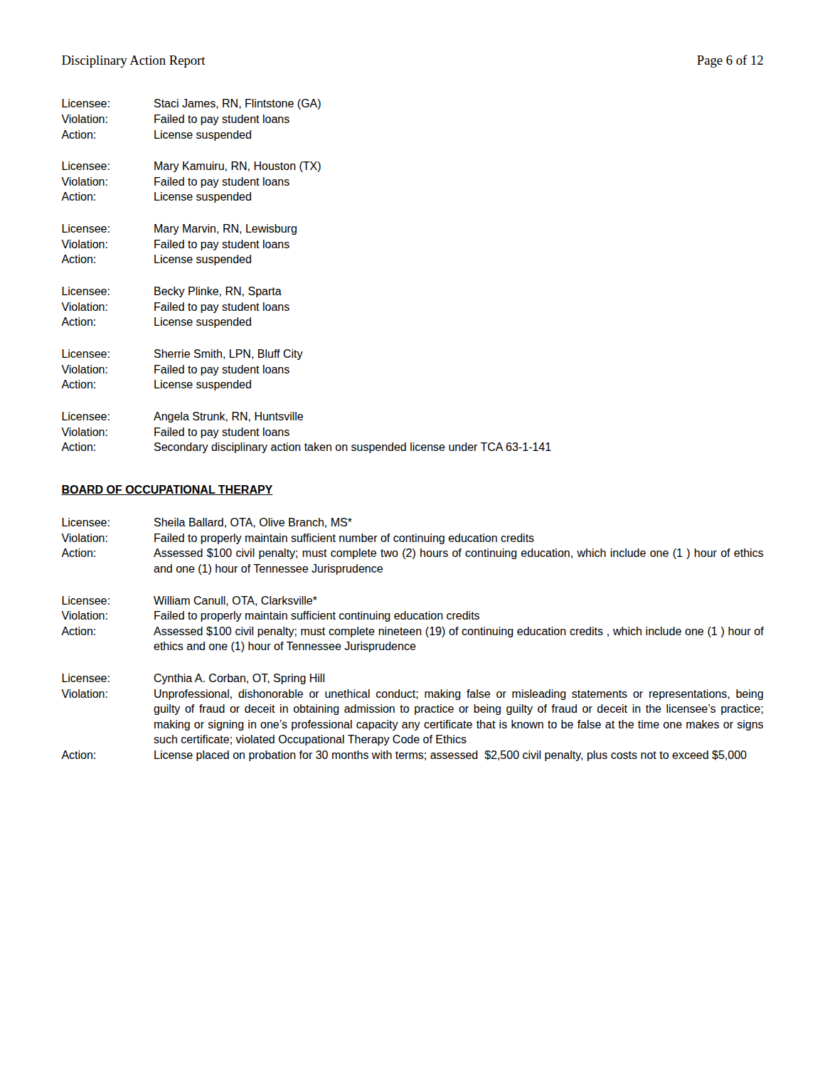Disciplinary Action Report Page 6 of 12
| Licensee: | Staci James, RN, Flintstone (GA) |
| Violation: | Failed to pay student loans |
| Action: | License suspended |
| Licensee: | Mary Kamuiru, RN, Houston (TX) |
| Violation: | Failed to pay student loans |
| Action: | License suspended |
| Licensee: | Mary Marvin, RN, Lewisburg |
| Violation: | Failed to pay student loans |
| Action: | License suspended |
| Licensee: | Becky Plinke, RN, Sparta |
| Violation: | Failed to pay student loans |
| Action: | License suspended |
| Licensee: | Sherrie Smith, LPN, Bluff City |
| Violation: | Failed to pay student loans |
| Action: | License suspended |
| Licensee: | Angela Strunk, RN, Huntsville |
| Violation: | Failed to pay student loans |
| Action: | Secondary disciplinary action taken on suspended license under TCA 63-1-141 |
BOARD OF OCCUPATIONAL THERAPY
| Licensee: | Sheila Ballard, OTA, Olive Branch, MS* |
| Violation: | Failed to properly maintain sufficient number of continuing education credits |
| Action: | Assessed $100 civil penalty; must complete two (2) hours of continuing education, which include one (1 ) hour of ethics and one (1) hour of Tennessee Jurisprudence |
| Licensee: | William Canull, OTA, Clarksville* |
| Violation: | Failed to properly maintain sufficient continuing education credits |
| Action: | Assessed $100 civil penalty; must complete nineteen (19) of continuing education credits , which include one (1 ) hour of ethics and one (1) hour of Tennessee Jurisprudence |
| Licensee: | Cynthia A. Corban, OT, Spring Hill |
| Violation: | Unprofessional, dishonorable or unethical conduct; making false or misleading statements or representations, being guilty of fraud or deceit in obtaining admission to practice or being guilty of fraud or deceit in the licensee’s practice; making or signing in one’s professional capacity any certificate that is known to be false at the time one makes or signs such certificate; violated Occupational Therapy Code of Ethics |
| Action: | License placed on probation for 30 months with terms; assessed $2,500 civil penalty, plus costs not to exceed $5,000 |